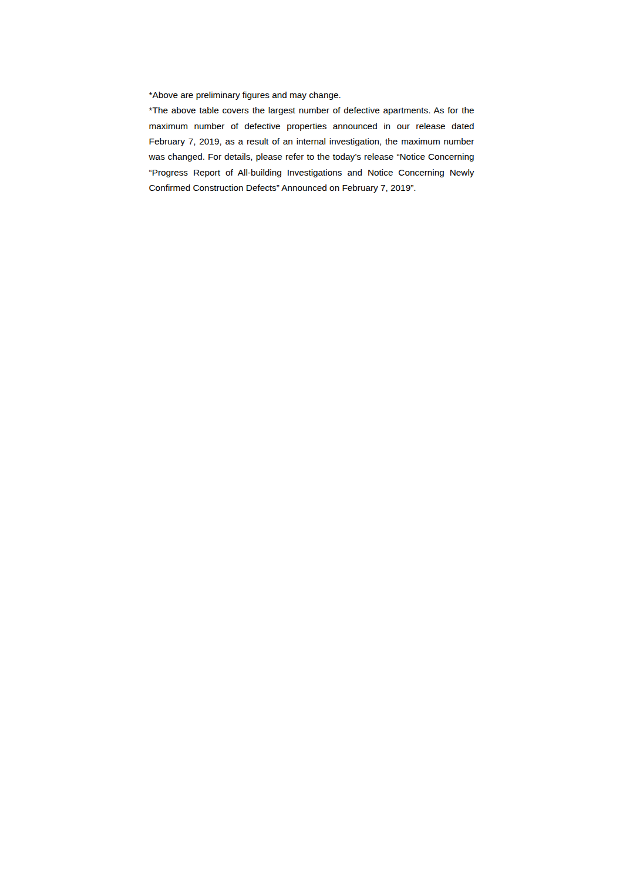*Above are preliminary figures and may change.
*The above table covers the largest number of defective apartments. As for the maximum number of defective properties announced in our release dated February 7, 2019, as a result of an internal investigation, the maximum number was changed. For details, please refer to the today’s release “Notice Concerning “Progress Report of All-building Investigations and Notice Concerning Newly Confirmed Construction Defects” Announced on February 7, 2019”.